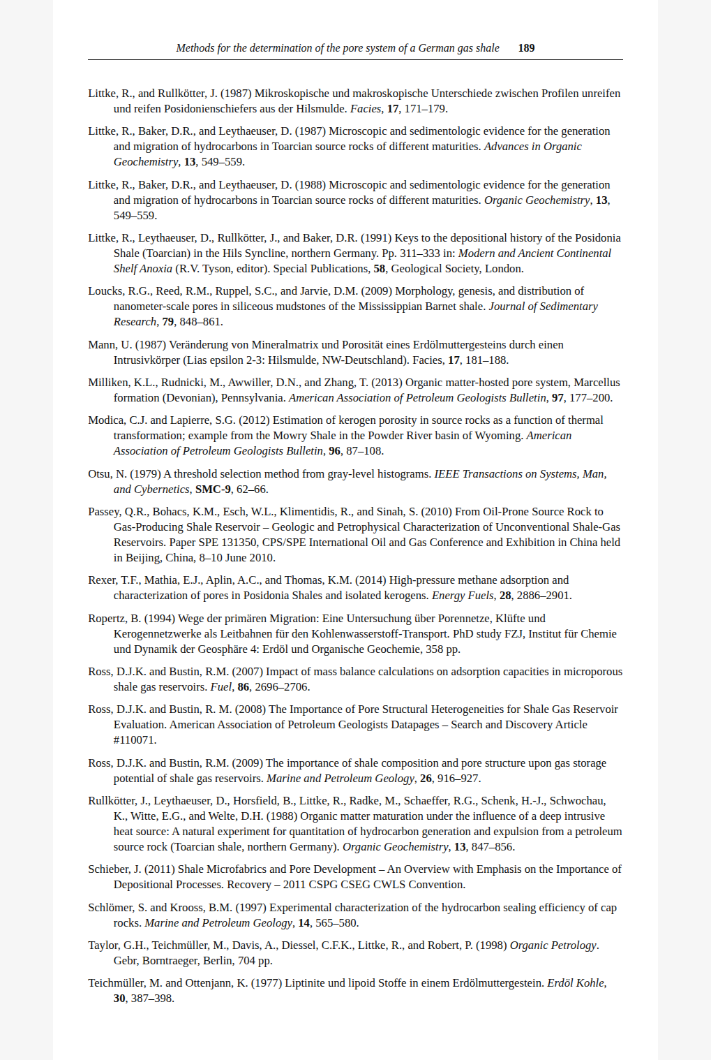Methods for the determination of the pore system of a German gas shale 189
Littke, R., and Rullkötter, J. (1987) Mikroskopische und makroskopische Unterschiede zwischen Profilen unreifen und reifen Posidonienschiefers aus der Hilsmulde. Facies, 17, 171–179.
Littke, R., Baker, D.R., and Leythaeuser, D. (1987) Microscopic and sedimentologic evidence for the generation and migration of hydrocarbons in Toarcian source rocks of different maturities. Advances in Organic Geochemistry, 13, 549–559.
Littke, R., Baker, D.R., and Leythaeuser, D. (1988) Microscopic and sedimentologic evidence for the generation and migration of hydrocarbons in Toarcian source rocks of different maturities. Organic Geochemistry, 13, 549–559.
Littke, R., Leythaeuser, D., Rullkötter, J., and Baker, D.R. (1991) Keys to the depositional history of the Posidonia Shale (Toarcian) in the Hils Syncline, northern Germany. Pp. 311–333 in: Modern and Ancient Continental Shelf Anoxia (R.V. Tyson, editor). Special Publications, 58, Geological Society, London.
Loucks, R.G., Reed, R.M., Ruppel, S.C., and Jarvie, D.M. (2009) Morphology, genesis, and distribution of nanometer-scale pores in siliceous mudstones of the Mississippian Barnet shale. Journal of Sedimentary Research, 79, 848–861.
Mann, U. (1987) Veränderung von Mineralmatrix und Porosität eines Erdölmuttergesteins durch einen Intrusivkörper (Lias epsilon 2-3: Hilsmulde, NW-Deutschland). Facies, 17, 181–188.
Milliken, K.L., Rudnicki, M., Awwiller, D.N., and Zhang, T. (2013) Organic matter-hosted pore system, Marcellus formation (Devonian), Pennsylvania. American Association of Petroleum Geologists Bulletin, 97, 177–200.
Modica, C.J. and Lapierre, S.G. (2012) Estimation of kerogen porosity in source rocks as a function of thermal transformation; example from the Mowry Shale in the Powder River basin of Wyoming. American Association of Petroleum Geologists Bulletin, 96, 87–108.
Otsu, N. (1979) A threshold selection method from gray-level histograms. IEEE Transactions on Systems, Man, and Cybernetics, SMC-9, 62–66.
Passey, Q.R., Bohacs, K.M., Esch, W.L., Klimentidis, R., and Sinah, S. (2010) From Oil-Prone Source Rock to Gas-Producing Shale Reservoir – Geologic and Petrophysical Characterization of Unconventional Shale-Gas Reservoirs. Paper SPE 131350, CPS/SPE International Oil and Gas Conference and Exhibition in China held in Beijing, China, 8–10 June 2010.
Rexer, T.F., Mathia, E.J., Aplin, A.C., and Thomas, K.M. (2014) High-pressure methane adsorption and characterization of pores in Posidonia Shales and isolated kerogens. Energy Fuels, 28, 2886–2901.
Ropertz, B. (1994) Wege der primären Migration: Eine Untersuchung über Porennetze, Klüfte und Kerogennetzwerke als Leitbahnen für den Kohlenwasserstoff-Transport. PhD study FZJ, Institut für Chemie und Dynamik der Geosphäre 4: Erdöl und Organische Geochemie, 358 pp.
Ross, D.J.K. and Bustin, R.M. (2007) Impact of mass balance calculations on adsorption capacities in microporous shale gas reservoirs. Fuel, 86, 2696–2706.
Ross, D.J.K. and Bustin, R. M. (2008) The Importance of Pore Structural Heterogeneities for Shale Gas Reservoir Evaluation. American Association of Petroleum Geologists Datapages – Search and Discovery Article #110071.
Ross, D.J.K. and Bustin, R.M. (2009) The importance of shale composition and pore structure upon gas storage potential of shale gas reservoirs. Marine and Petroleum Geology, 26, 916–927.
Rullkötter, J., Leythaeuser, D., Horsfield, B., Littke, R., Radke, M., Schaeffer, R.G., Schenk, H.-J., Schwochau, K., Witte, E.G., and Welte, D.H. (1988) Organic matter maturation under the influence of a deep intrusive heat source: A natural experiment for quantitation of hydrocarbon generation and expulsion from a petroleum source rock (Toarcian shale, northern Germany). Organic Geochemistry, 13, 847–856.
Schieber, J. (2011) Shale Microfabrics and Pore Development – An Overview with Emphasis on the Importance of Depositional Processes. Recovery – 2011 CSPG CSEG CWLS Convention.
Schlömer, S. and Krooss, B.M. (1997) Experimental characterization of the hydrocarbon sealing efficiency of cap rocks. Marine and Petroleum Geology, 14, 565–580.
Taylor, G.H., Teichmüller, M., Davis, A., Diessel, C.F.K., Littke, R., and Robert, P. (1998) Organic Petrology. Gebr, Borntraeger, Berlin, 704 pp.
Teichmüller, M. and Ottenjann, K. (1977) Liptinite und lipoid Stoffe in einem Erdölmuttergestein. Erdöl Kohle, 30, 387–398.